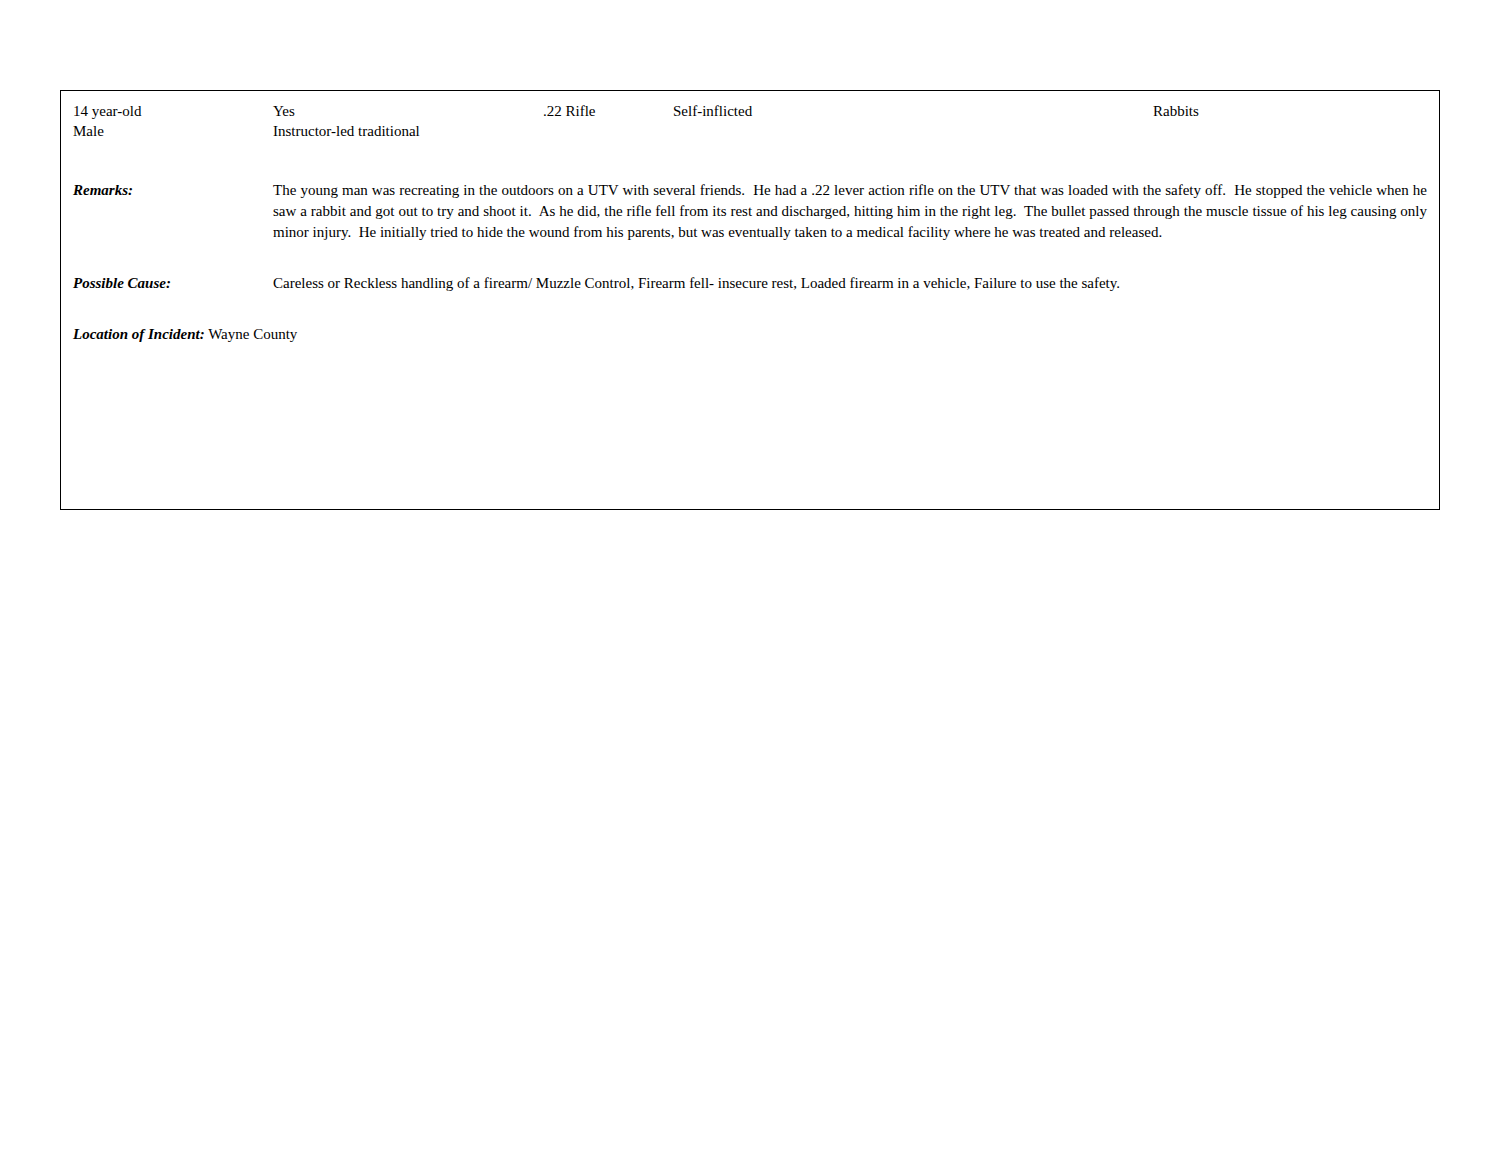| 14 year-old Male | Yes Instructor-led traditional | .22 Rifle | Self-inflicted | Rabbits |
| Remarks: | The young man was recreating in the outdoors on a UTV with several friends. He had a .22 lever action rifle on the UTV that was loaded with the safety off. He stopped the vehicle when he saw a rabbit and got out to try and shoot it. As he did, the rifle fell from its rest and discharged, hitting him in the right leg. The bullet passed through the muscle tissue of his leg causing only minor injury. He initially tried to hide the wound from his parents, but was eventually taken to a medical facility where he was treated and released. |
| Possible Cause: | Careless or Reckless handling of a firearm/ Muzzle Control, Firearm fell- insecure rest, Loaded firearm in a vehicle, Failure to use the safety. |
| Location of Incident: Wayne County |